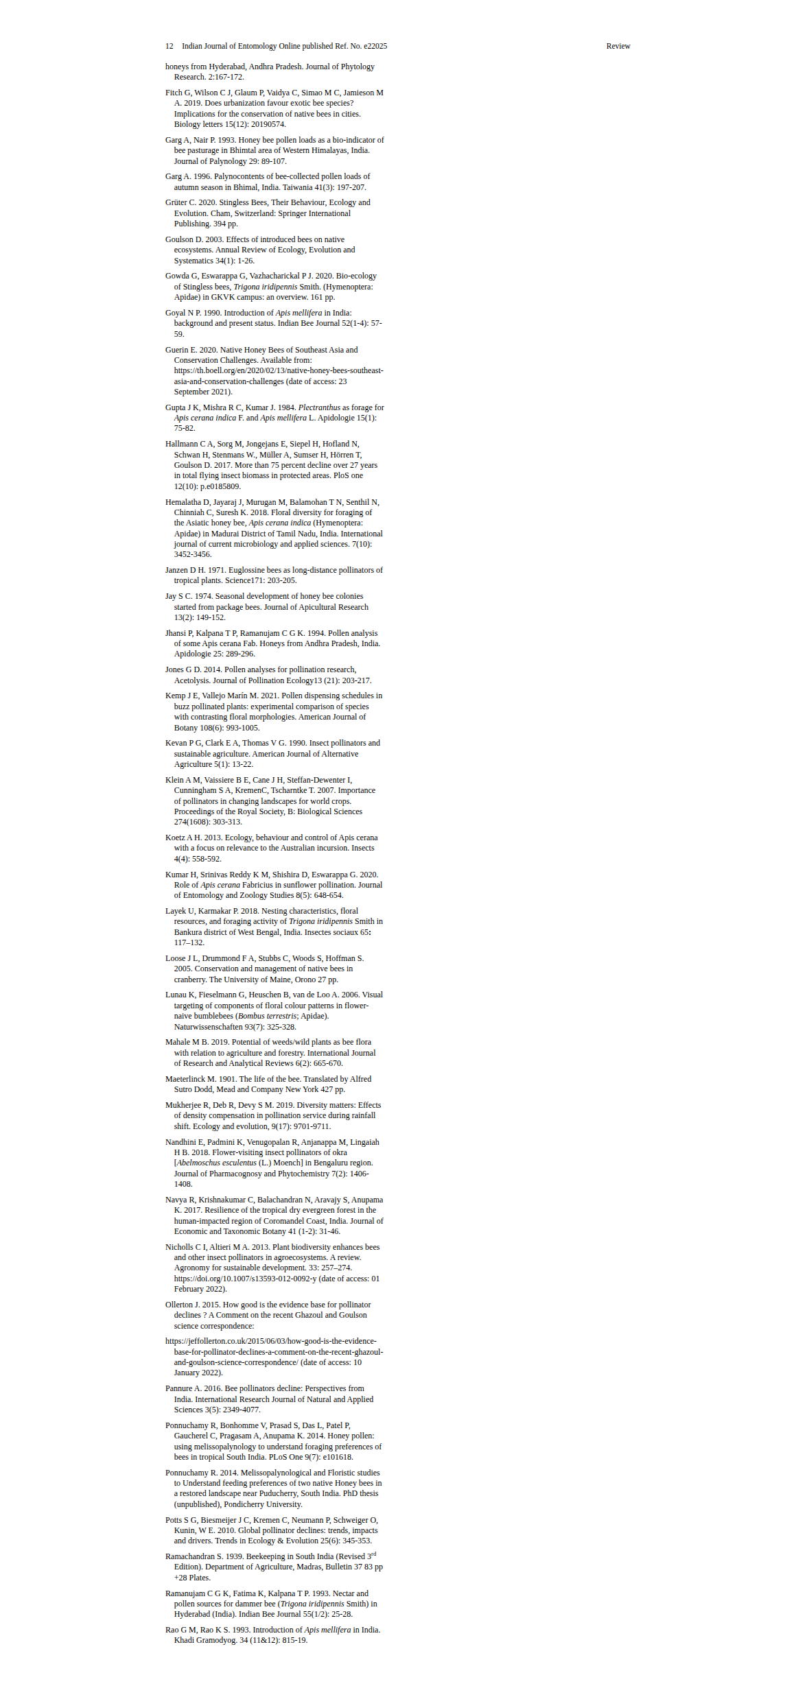12 Indian Journal of Entomology Online published Ref. No. e22025 Review
honeys from Hyderabad, Andhra Pradesh. Journal of Phytology Research. 2:167-172.
Fitch G, Wilson C J, Glaum P, Vaidya C, Simao M C, Jamieson M A. 2019. Does urbanization favour exotic bee species? Implications for the conservation of native bees in cities. Biology letters 15(12): 20190574.
Garg A, Nair P. 1993. Honey bee pollen loads as a bio-indicator of bee pasturage in Bhimtal area of Western Himalayas, India. Journal of Palynology 29: 89-107.
Garg A. 1996. Palynocontents of bee-collected pollen loads of autumn season in Bhimal, India. Taiwania 41(3): 197-207.
Grüter C. 2020. Stingless Bees, Their Behaviour, Ecology and Evolution. Cham, Switzerland: Springer International Publishing. 394 pp.
Goulson D. 2003. Effects of introduced bees on native ecosystems. Annual Review of Ecology, Evolution and Systematics 34(1): 1-26.
Gowda G, Eswarappa G, Vazhacharickal P J. 2020. Bio-ecology of Stingless bees, Trigona iridipennis Smith. (Hymenoptera: Apidae) in GKVK campus: an overview. 161 pp.
Goyal N P. 1990. Introduction of Apis mellifera in India: background and present status. Indian Bee Journal 52(1-4): 57-59.
Guerin E. 2020. Native Honey Bees of Southeast Asia and Conservation Challenges. Available from: https://th.boell.org/en/2020/02/13/native-honey-bees-southeast-asia-and-conservation-challenges (date of access: 23 September 2021).
Gupta J K, Mishra R C, Kumar J. 1984. Plectranthus as forage for Apis cerana indica F. and Apis mellifera L. Apidologie 15(1): 75-82.
Hallmann C A, Sorg M, Jongejans E, Siepel H, Hofland N, Schwan H, Stenmans W., Müller A, Sumser H, Hörren T, Goulson D. 2017. More than 75 percent decline over 27 years in total flying insect biomass in protected areas. PloS one 12(10): p.e0185809.
Hemalatha D, Jayaraj J, Murugan M, Balamohan T N, Senthil N, Chinniah C, Suresh K. 2018. Floral diversity for foraging of the Asiatic honey bee, Apis cerana indica (Hymenoptera: Apidae) in Madurai District of Tamil Nadu, India. International journal of current microbiology and applied sciences. 7(10): 3452-3456.
Janzen D H. 1971. Euglossine bees as long-distance pollinators of tropical plants. Science171: 203-205.
Jay S C. 1974. Seasonal development of honey bee colonies started from package bees. Journal of Apicultural Research 13(2): 149-152.
Jhansi P, Kalpana T P, Ramanujam C G K. 1994. Pollen analysis of some Apis cerana Fab. Honeys from Andhra Pradesh, India. Apidologie 25: 289-296.
Jones G D. 2014. Pollen analyses for pollination research, Acetolysis. Journal of Pollination Ecology13 (21): 203-217.
Kemp J E, Vallejo Marín M. 2021. Pollen dispensing schedules in buzz pollinated plants: experimental comparison of species with contrasting floral morphologies. American Journal of Botany 108(6): 993-1005.
Kevan P G, Clark E A, Thomas V G. 1990. Insect pollinators and sustainable agriculture. American Journal of Alternative Agriculture 5(1): 13-22.
Klein A M, Vaissiere B E, Cane J H, Steffan-Dewenter I, Cunningham S A, KremenC, Tscharntke T. 2007. Importance of pollinators in changing landscapes for world crops. Proceedings of the Royal Society, B: Biological Sciences 274(1608): 303-313.
Koetz A H. 2013. Ecology, behaviour and control of Apis cerana with a focus on relevance to the Australian incursion. Insects 4(4): 558-592.
Kumar H, Srinivas Reddy K M, Shishira D, Eswarappa G. 2020. Role of Apis cerana Fabricius in sunflower pollination. Journal of Entomology and Zoology Studies 8(5): 648-654.
Layek U, Karmakar P. 2018. Nesting characteristics, floral resources, and foraging activity of Trigona iridipennis Smith in Bankura district of West Bengal, India. Insectes sociaux 65: 117–132.
Loose J L, Drummond F A, Stubbs C, Woods S, Hoffman S. 2005. Conservation and management of native bees in cranberry. The University of Maine, Orono 27 pp.
Lunau K, Fieselmann G, Heuschen B, van de Loo A. 2006. Visual targeting of components of floral colour patterns in flower-naive bumblebees (Bombus terrestris; Apidae). Naturwissenschaften 93(7): 325-328.
Mahale M B. 2019. Potential of weeds/wild plants as bee flora with relation to agriculture and forestry. International Journal of Research and Analytical Reviews 6(2): 665-670.
Maeterlinck M. 1901. The life of the bee. Translated by Alfred Sutro Dodd, Mead and Company New York 427 pp.
Mukherjee R, Deb R, Devy S M. 2019. Diversity matters: Effects of density compensation in pollination service during rainfall shift. Ecology and evolution, 9(17): 9701-9711.
Nandhini E, Padmini K, Venugopalan R, Anjanappa M, Lingaiah H B. 2018. Flower-visiting insect pollinators of okra [Abelmoschus esculentus (L.) Moench] in Bengaluru region. Journal of Pharmacognosy and Phytochemistry 7(2): 1406-1408.
Navya R, Krishnakumar C, Balachandran N, Aravajy S, Anupama K. 2017. Resilience of the tropical dry evergreen forest in the human-impacted region of Coromandel Coast, India. Journal of Economic and Taxonomic Botany 41 (1-2): 31-46.
Nicholls C I, Altieri M A. 2013. Plant biodiversity enhances bees and other insect pollinators in agroecosystems. A review. Agronomy for sustainable development. 33: 257–274. https://doi.org/10.1007/s13593-012-0092-y (date of access: 01 February 2022).
Ollerton J. 2015. How good is the evidence base for pollinator declines ? A Comment on the recent Ghazoul and Goulson science correspondence:
https://jeffollerton.co.uk/2015/06/03/how-good-is-the-evidence-base-for-pollinator-declines-a-comment-on-the-recent-ghazoul-and-goulson-science-correspondence/ (date of access: 10 January 2022).
Pannure A. 2016. Bee pollinators decline: Perspectives from India. International Research Journal of Natural and Applied Sciences 3(5): 2349-4077.
Ponnuchamy R, Bonhomme V, Prasad S, Das L, Patel P, Gaucherel C, Pragasam A, Anupama K. 2014. Honey pollen: using melissopalynology to understand foraging preferences of bees in tropical South India. PLoS One 9(7): e101618.
Ponnuchamy R. 2014. Melissopalynological and Floristic studies to Understand feeding preferences of two native Honey bees in a restored landscape near Puducherry, South India. PhD thesis (unpublished), Pondicherry University.
Potts S G, Biesmeijer J C, Kremen C, Neumann P, Schweiger O, Kunin, W E. 2010. Global pollinator declines: trends, impacts and drivers. Trends in Ecology & Evolution 25(6): 345-353.
Ramachandran S. 1939. Beekeeping in South India (Revised 3rd Edition). Department of Agriculture, Madras, Bulletin 37 83 pp +28 Plates.
Ramanujam C G K, Fatima K, Kalpana T P. 1993. Nectar and pollen sources for dammer bee (Trigona iridipennis Smith) in Hyderabad (India). Indian Bee Journal 55(1/2): 25-28.
Rao G M, Rao K S. 1993. Introduction of Apis mellifera in India. Khadi Gramodyog. 34 (11&12): 815-19.